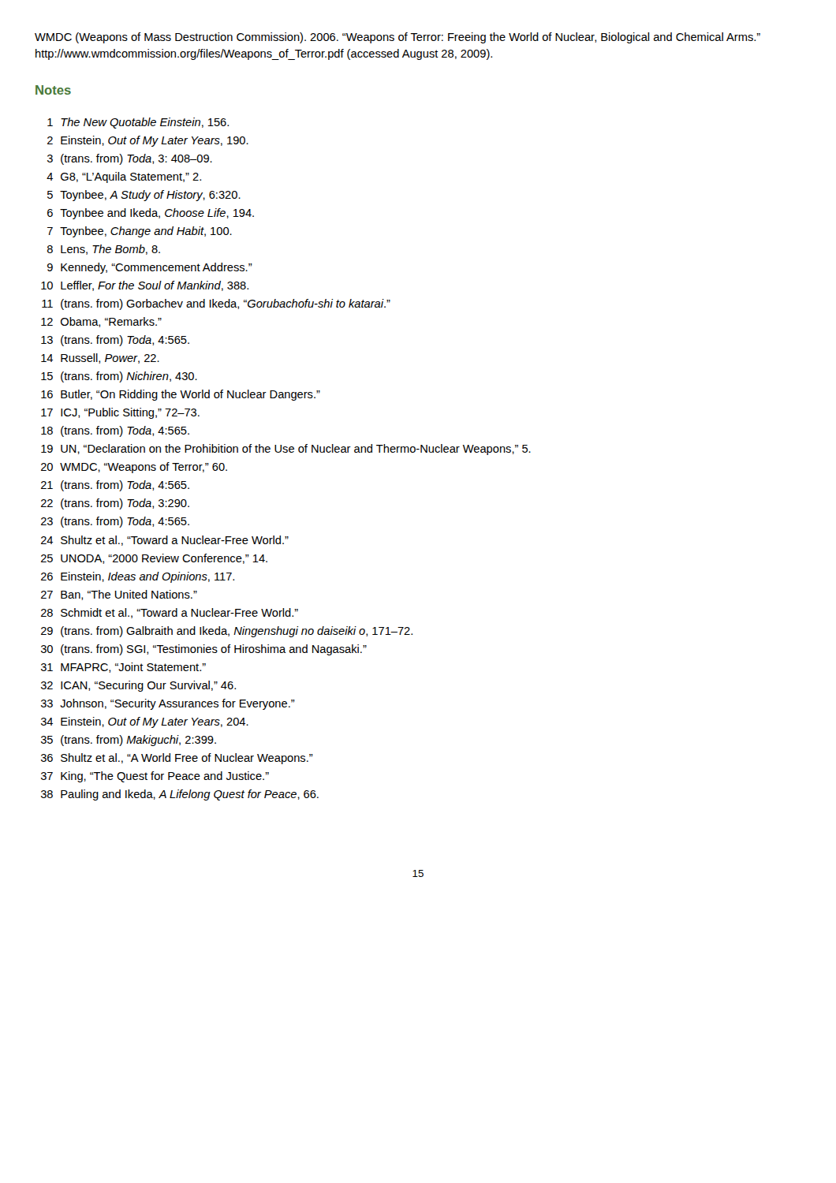WMDC (Weapons of Mass Destruction Commission). 2006. “Weapons of Terror: Freeing the World of Nuclear, Biological and Chemical Arms.” http://www.wmdcommission.org/files/Weapons_of_Terror.pdf (accessed August 28, 2009).
Notes
1 The New Quotable Einstein, 156.
2 Einstein, Out of My Later Years, 190.
3(trans. from) Toda, 3: 408–09.
4 G8, “L’Aquila Statement,” 2.
5 Toynbee, A Study of History, 6:320.
6 Toynbee and Ikeda, Choose Life, 194.
7 Toynbee, Change and Habit, 100.
8 Lens, The Bomb, 8.
9 Kennedy, “Commencement Address.”
10 Leffler, For the Soul of Mankind, 388.
11(trans. from) Gorbachev and Ikeda, “Gorubachofu-shi to katarai.”
12 Obama, “Remarks.”
13(trans. from) Toda, 4:565.
14 Russell, Power, 22.
15(trans. from) Nichiren, 430.
16 Butler, “On Ridding the World of Nuclear Dangers.”
17 ICJ, “Public Sitting,” 72–73.
18(trans. from) Toda, 4:565.
19 UN, “Declaration on the Prohibition of the Use of Nuclear and Thermo-Nuclear Weapons,” 5.
20 WMDC, “Weapons of Terror,” 60.
21(trans. from) Toda, 4:565.
22(trans. from) Toda, 3:290.
23(trans. from) Toda, 4:565.
24 Shultz et al., “Toward a Nuclear-Free World.”
25 UNODA, “2000 Review Conference,” 14.
26 Einstein, Ideas and Opinions, 117.
27 Ban, “The United Nations.”
28 Schmidt et al., “Toward a Nuclear-Free World.”
29(trans. from) Galbraith and Ikeda, Ningenshugi no daiseiki o, 171–72.
30(trans. from) SGI, “Testimonies of Hiroshima and Nagasaki.”
31 MFAPRC, “Joint Statement.”
32 ICAN, “Securing Our Survival,” 46.
33 Johnson, “Security Assurances for Everyone.”
34 Einstein, Out of My Later Years, 204.
35(trans. from) Makiguchi, 2:399.
36 Shultz et al., “A World Free of Nuclear Weapons.”
37 King, “The Quest for Peace and Justice.”
38 Pauling and Ikeda, A Lifelong Quest for Peace, 66.
15